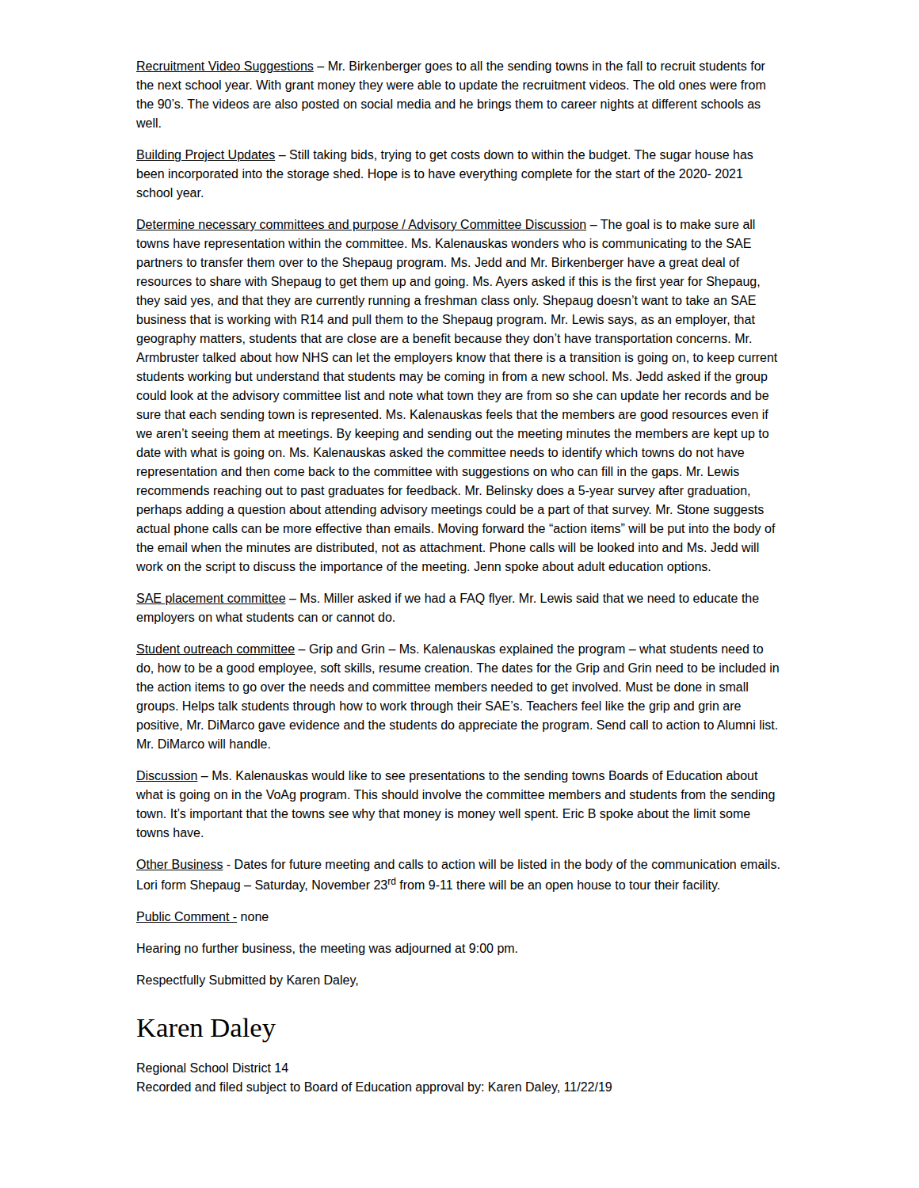Recruitment Video Suggestions – Mr. Birkenberger goes to all the sending towns in the fall to recruit students for the next school year. With grant money they were able to update the recruitment videos. The old ones were from the 90’s. The videos are also posted on social media and he brings them to career nights at different schools as well.
Building Project Updates – Still taking bids, trying to get costs down to within the budget. The sugar house has been incorporated into the storage shed. Hope is to have everything complete for the start of the 2020- 2021 school year.
Determine necessary committees and purpose / Advisory Committee Discussion – The goal is to make sure all towns have representation within the committee. Ms. Kalenauskas wonders who is communicating to the SAE partners to transfer them over to the Shepaug program. Ms. Jedd and Mr. Birkenberger have a great deal of resources to share with Shepaug to get them up and going. Ms. Ayers asked if this is the first year for Shepaug, they said yes, and that they are currently running a freshman class only. Shepaug doesn’t want to take an SAE business that is working with R14 and pull them to the Shepaug program. Mr. Lewis says, as an employer, that geography matters, students that are close are a benefit because they don’t have transportation concerns. Mr. Armbruster talked about how NHS can let the employers know that there is a transition is going on, to keep current students working but understand that students may be coming in from a new school. Ms. Jedd asked if the group could look at the advisory committee list and note what town they are from so she can update her records and be sure that each sending town is represented. Ms. Kalenauskas feels that the members are good resources even if we aren’t seeing them at meetings. By keeping and sending out the meeting minutes the members are kept up to date with what is going on. Ms. Kalenauskas asked the committee needs to identify which towns do not have representation and then come back to the committee with suggestions on who can fill in the gaps. Mr. Lewis recommends reaching out to past graduates for feedback. Mr. Belinsky does a 5-year survey after graduation, perhaps adding a question about attending advisory meetings could be a part of that survey. Mr. Stone suggests actual phone calls can be more effective than emails. Moving forward the “action items” will be put into the body of the email when the minutes are distributed, not as attachment. Phone calls will be looked into and Ms. Jedd will work on the script to discuss the importance of the meeting. Jenn spoke about adult education options.
SAE placement committee – Ms. Miller asked if we had a FAQ flyer. Mr. Lewis said that we need to educate the employers on what students can or cannot do.
Student outreach committee – Grip and Grin – Ms. Kalenauskas explained the program – what students need to do, how to be a good employee, soft skills, resume creation. The dates for the Grip and Grin need to be included in the action items to go over the needs and committee members needed to get involved. Must be done in small groups. Helps talk students through how to work through their SAE’s. Teachers feel like the grip and grin are positive, Mr. DiMarco gave evidence and the students do appreciate the program. Send call to action to Alumni list. Mr. DiMarco will handle.
Discussion – Ms. Kalenauskas would like to see presentations to the sending towns Boards of Education about what is going on in the VoAg program. This should involve the committee members and students from the sending town. It’s important that the towns see why that money is money well spent. Eric B spoke about the limit some towns have.
Other Business - Dates for future meeting and calls to action will be listed in the body of the communication emails. Lori form Shepaug – Saturday, November 23rd from 9-11 there will be an open house to tour their facility.
Public Comment - none
Hearing no further business, the meeting was adjourned at 9:00 pm.
Respectfully Submitted by Karen Daley,
Karen Daley
Regional School District 14
Recorded and filed subject to Board of Education approval by: Karen Daley, 11/22/19